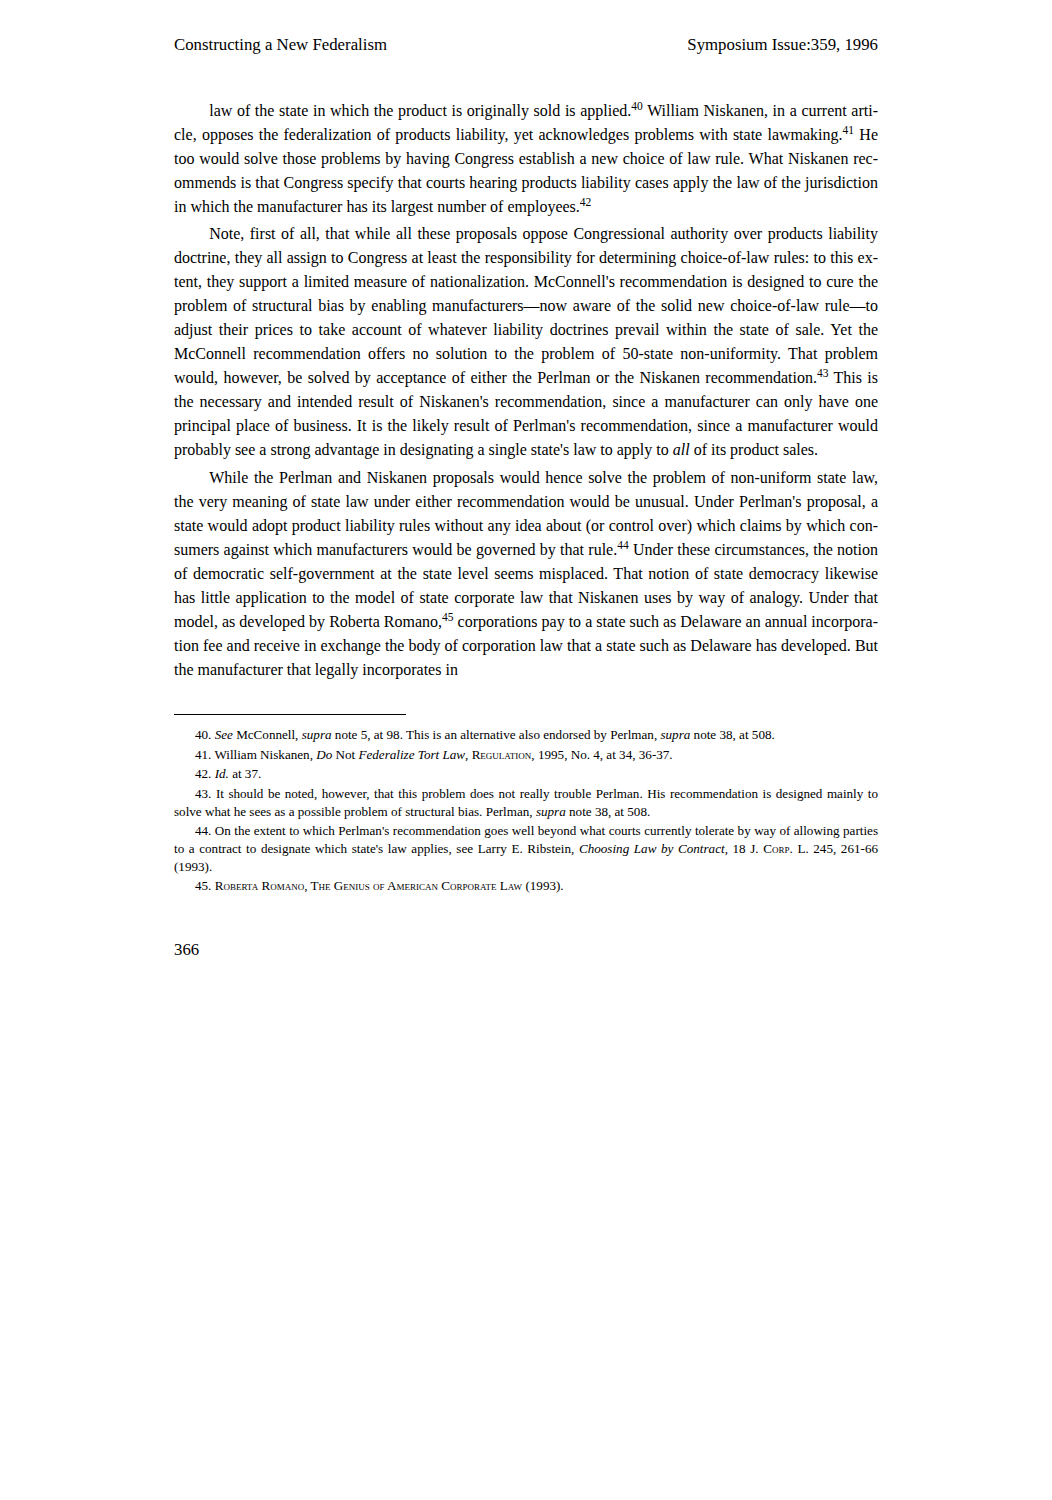Constructing a New Federalism Symposium Issue:359, 1996
law of the state in which the product is originally sold is applied.40 William Niskanen, in a current article, opposes the federalization of products liability, yet acknowledges problems with state lawmaking.41 He too would solve those problems by having Congress establish a new choice of law rule. What Niskanen recommends is that Congress specify that courts hearing products liability cases apply the law of the jurisdiction in which the manufacturer has its largest number of employees.42
Note, first of all, that while all these proposals oppose Congressional authority over products liability doctrine, they all assign to Congress at least the responsibility for determining choice-of-law rules: to this extent, they support a limited measure of nationalization. McConnell's recommendation is designed to cure the problem of structural bias by enabling manufacturers—now aware of the solid new choice-of-law rule—to adjust their prices to take account of whatever liability doctrines prevail within the state of sale. Yet the McConnell recommendation offers no solution to the problem of 50-state non-uniformity. That problem would, however, be solved by acceptance of either the Perlman or the Niskanen recommendation.43 This is the necessary and intended result of Niskanen's recommendation, since a manufacturer can only have one principal place of business. It is the likely result of Perlman's recommendation, since a manufacturer would probably see a strong advantage in designating a single state's law to apply to all of its product sales.
While the Perlman and Niskanen proposals would hence solve the problem of non-uniform state law, the very meaning of state law under either recommendation would be unusual. Under Perlman's proposal, a state would adopt product liability rules without any idea about (or control over) which claims by which consumers against which manufacturers would be governed by that rule.44 Under these circumstances, the notion of democratic self-government at the state level seems misplaced. That notion of state democracy likewise has little application to the model of state corporate law that Niskanen uses by way of analogy. Under that model, as developed by Roberta Romano,45 corporations pay to a state such as Delaware an annual incorporation fee and receive in exchange the body of corporation law that a state such as Delaware has developed. But the manufacturer that legally incorporates in
40. See McConnell, supra note 5, at 98. This is an alternative also endorsed by Perlman, supra note 38, at 508.
41. William Niskanen, Do Not Federalize Tort Law, Regulation, 1995, No. 4, at 34, 36-37.
42. Id. at 37.
43. It should be noted, however, that this problem does not really trouble Perlman. His recommendation is designed mainly to solve what he sees as a possible problem of structural bias. Perlman, supra note 38, at 508.
44. On the extent to which Perlman's recommendation goes well beyond what courts currently tolerate by way of allowing parties to a contract to designate which state's law applies, see Larry E. Ribstein, Choosing Law by Contract, 18 J. Corp. L. 245, 261-66 (1993).
45. Roberta Romano, The Genius of American Corporate Law (1993).
366